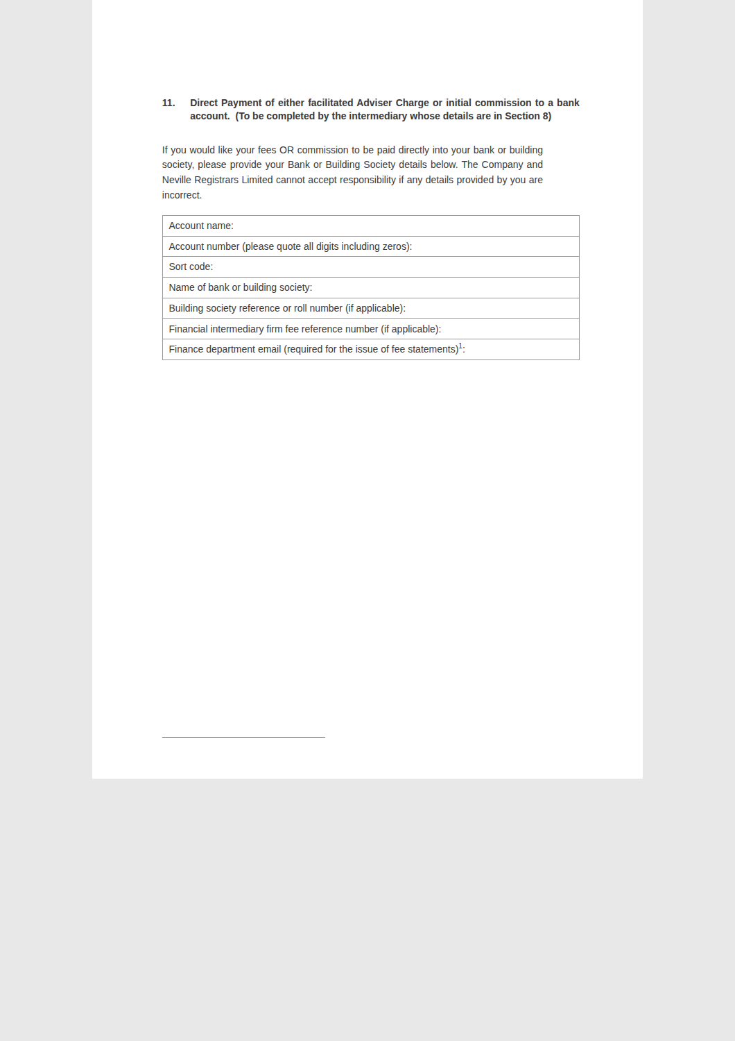11. Direct Payment of either facilitated Adviser Charge or initial commission to a bank account. (To be completed by the intermediary whose details are in Section 8)
If you would like your fees OR commission to be paid directly into your bank or building society, please provide your Bank or Building Society details below. The Company and Neville Registrars Limited cannot accept responsibility if any details provided by you are incorrect.
| Account name: |
| Account number (please quote all digits including zeros): |
| Sort code: |
| Name of bank or building society: |
| Building society reference or roll number (if applicable): |
| Financial intermediary firm fee reference number (if applicable): |
| Finance department email (required for the issue of fee statements) 1 : |